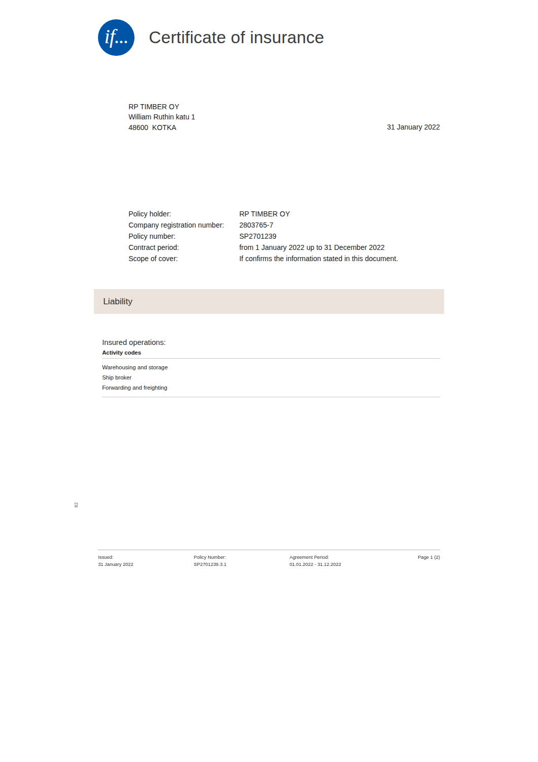if...
Certificate of insurance
RP TIMBER OY
William Ruthin katu 1
48600 KOTKA
31 January 2022
| Policy holder: | RP TIMBER OY |
| Company registration number: | 2803765-7 |
| Policy number: | SP2701239 |
| Contract period: | from 1 January 2022 up to 31 December 2022 |
| Scope of cover: | If confirms the information stated in this document. |
Liability
Insured operations:
Activity codes
Warehousing and storage
Ship broker
Forwarding and freighting
82
Issued:
31 January 2022
Policy Number:
SP2701239.3.1
Agreement Period:
01.01.2022 - 31.12.2022
Page 1 (2)